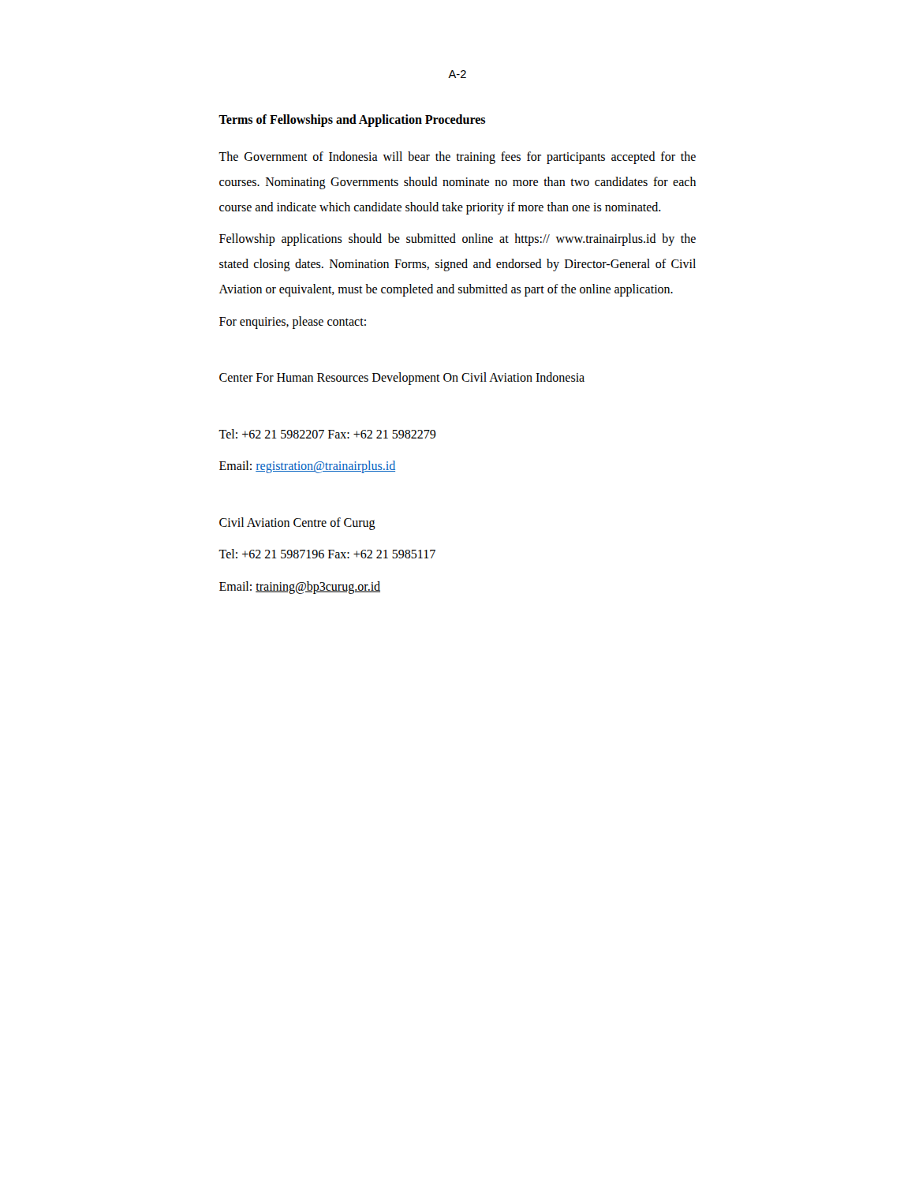A-2
Terms of Fellowships and Application Procedures
The Government of Indonesia will bear the training fees for participants accepted for the courses. Nominating Governments should nominate no more than two candidates for each course and indicate which candidate should take priority if more than one is nominated.
Fellowship applications should be submitted online at https:// www.trainairplus.id by the stated closing dates. Nomination Forms, signed and endorsed by Director-General of Civil Aviation or equivalent, must be completed and submitted as part of the online application.
For enquiries, please contact:
Center For Human Resources Development On Civil Aviation Indonesia
Tel: +62 21 5982207 Fax: +62 21 5982279
Email: registration@trainairplus.id
Civil Aviation Centre of Curug
Tel: +62 21 5987196 Fax: +62 21 5985117
Email: training@bp3curug.or.id